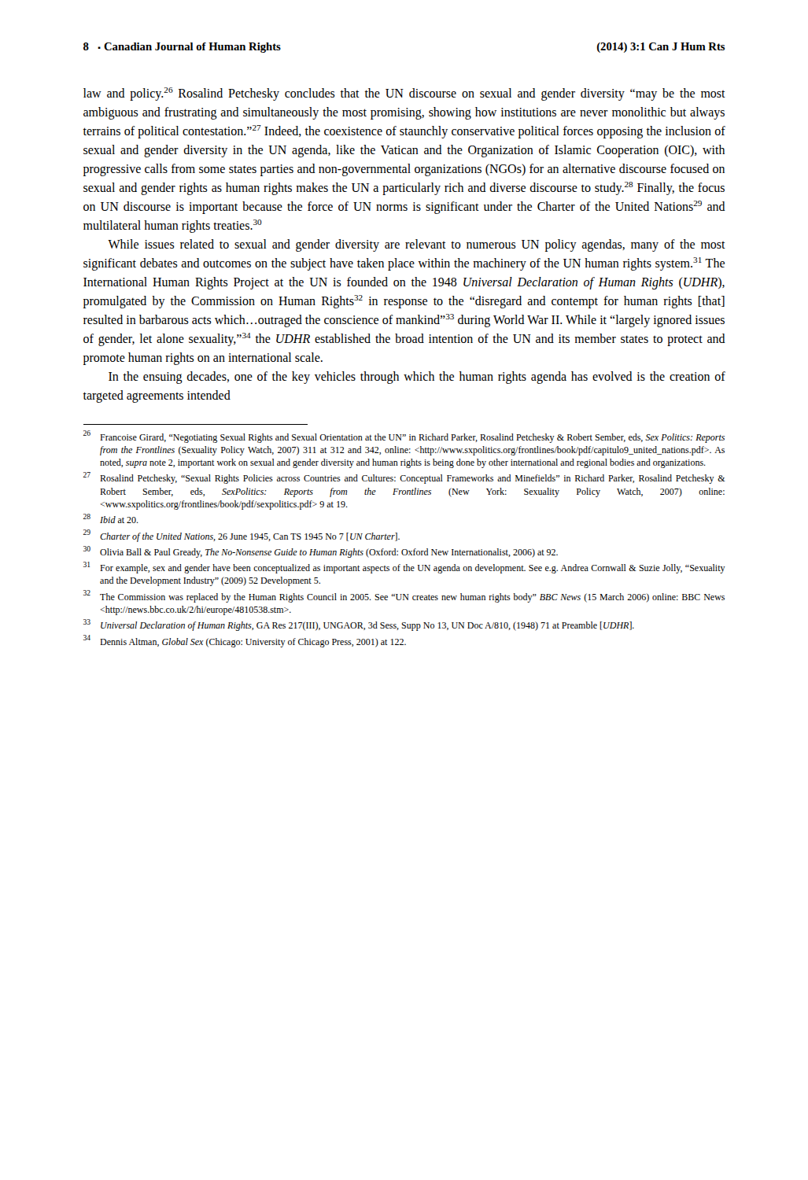8▪Canadian Journal of Human Rights
(2014) 3:1 Can J Hum Rts
law and policy.26 Rosalind Petchesky concludes that the UN discourse on sexual and gender diversity “may be the most ambiguous and frustrating and simultaneously the most promising, showing how institutions are never monolithic but always terrains of political contestation.”27 Indeed, the coexistence of staunchly conservative political forces opposing the inclusion of sexual and gender diversity in the UN agenda, like the Vatican and the Organization of Islamic Cooperation (OIC), with progressive calls from some states parties and non-governmental organizations (NGOs) for an alternative discourse focused on sexual and gender rights as human rights makes the UN a particularly rich and diverse discourse to study.28 Finally, the focus on UN discourse is important because the force of UN norms is significant under the Charter of the United Nations29 and multilateral human rights treaties.30
While issues related to sexual and gender diversity are relevant to numerous UN policy agendas, many of the most significant debates and outcomes on the subject have taken place within the machinery of the UN human rights system.31 The International Human Rights Project at the UN is founded on the 1948 Universal Declaration of Human Rights (UDHR), promulgated by the Commission on Human Rights32 in response to the “disregard and contempt for human rights [that] resulted in barbarous acts which…outraged the conscience of mankind”33 during World War II. While it “largely ignored issues of gender, let alone sexuality,”34 the UDHR established the broad intention of the UN and its member states to protect and promote human rights on an international scale.
In the ensuing decades, one of the key vehicles through which the human rights agenda has evolved is the creation of targeted agreements intended
Francoise Girard, “Negotiating Sexual Rights and Sexual Orientation at the UN” in Richard Parker, Rosalind Petchesky & Robert Sember, eds, Sex Politics: Reports from the Frontlines (Sexuality Policy Watch, 2007) 311 at 312 and 342, online: <http://www.sxpolitics.org/frontlines/book/pdf/capitulo9_united_nations.pdf>. As noted, supra note 2, important work on sexual and gender diversity and human rights is being done by other international and regional bodies and organizations.
Rosalind Petchesky, “Sexual Rights Policies across Countries and Cultures: Conceptual Frameworks and Minefields” in Richard Parker, Rosalind Petchesky & Robert Sember, eds, SexPolitics: Reports from the Frontlines (New York: Sexuality Policy Watch, 2007) online: <www.sxpolitics.org/frontlines/book/pdf/sexpolitics.pdf> 9 at 19.
Ibid at 20.
Charter of the United Nations, 26 June 1945, Can TS 1945 No 7 [UN Charter].
Olivia Ball & Paul Gready, The No-Nonsense Guide to Human Rights (Oxford: Oxford New Internationalist, 2006) at 92.
For example, sex and gender have been conceptualized as important aspects of the UN agenda on development. See e.g. Andrea Cornwall & Suzie Jolly, “Sexuality and the Development Industry” (2009) 52 Development 5.
The Commission was replaced by the Human Rights Council in 2005. See “UN creates new human rights body” BBC News (15 March 2006) online: BBC News <http://news.bbc.co.uk/2/hi/europe/4810538.stm>.
Universal Declaration of Human Rights, GA Res 217(III), UNGAOR, 3d Sess, Supp No 13, UN Doc A/810, (1948) 71 at Preamble [UDHR].
Dennis Altman, Global Sex (Chicago: University of Chicago Press, 2001) at 122.